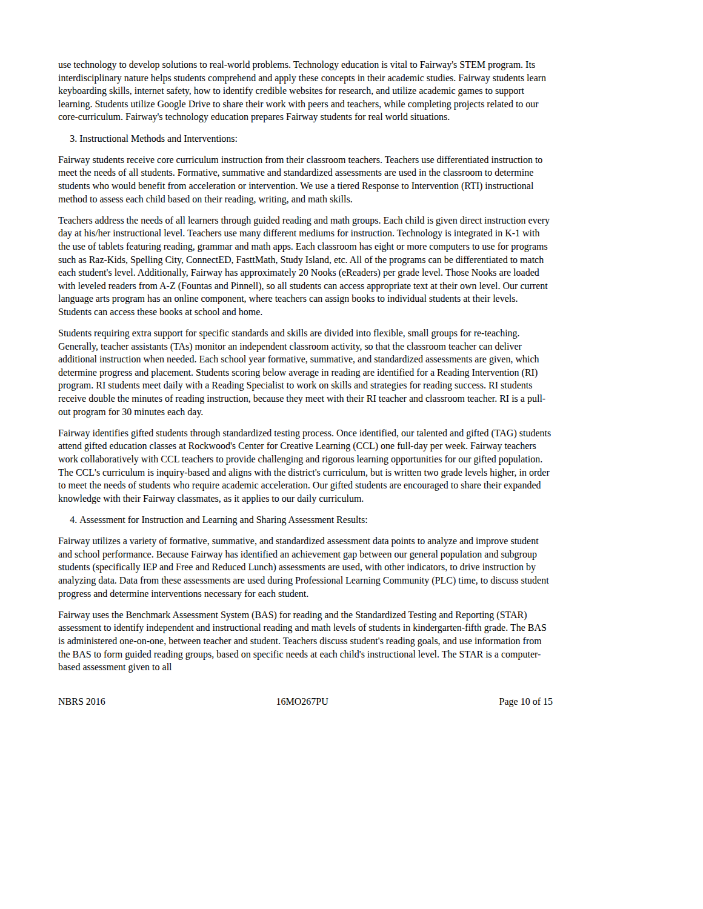use technology to develop solutions to real-world problems. Technology education is vital to Fairway's STEM program. Its interdisciplinary nature helps students comprehend and apply these concepts in their academic studies. Fairway students learn keyboarding skills, internet safety, how to identify credible websites for research, and utilize academic games to support learning. Students utilize Google Drive to share their work with peers and teachers, while completing projects related to our core-curriculum. Fairway's technology education prepares Fairway students for real world situations.
Instructional Methods and Interventions:
Fairway students receive core curriculum instruction from their classroom teachers. Teachers use differentiated instruction to meet the needs of all students. Formative, summative and standardized assessments are used in the classroom to determine students who would benefit from acceleration or intervention. We use a tiered Response to Intervention (RTI) instructional method to assess each child based on their reading, writing, and math skills.
Teachers address the needs of all learners through guided reading and math groups. Each child is given direct instruction every day at his/her instructional level. Teachers use many different mediums for instruction. Technology is integrated in K-1 with the use of tablets featuring reading, grammar and math apps. Each classroom has eight or more computers to use for programs such as Raz-Kids, Spelling City, ConnectED, FasttMath, Study Island, etc. All of the programs can be differentiated to match each student's level. Additionally, Fairway has approximately 20 Nooks (eReaders) per grade level. Those Nooks are loaded with leveled readers from A-Z (Fountas and Pinnell), so all students can access appropriate text at their own level. Our current language arts program has an online component, where teachers can assign books to individual students at their levels. Students can access these books at school and home.
Students requiring extra support for specific standards and skills are divided into flexible, small groups for re-teaching. Generally, teacher assistants (TAs) monitor an independent classroom activity, so that the classroom teacher can deliver additional instruction when needed. Each school year formative, summative, and standardized assessments are given, which determine progress and placement. Students scoring below average in reading are identified for a Reading Intervention (RI) program. RI students meet daily with a Reading Specialist to work on skills and strategies for reading success. RI students receive double the minutes of reading instruction, because they meet with their RI teacher and classroom teacher. RI is a pull-out program for 30 minutes each day.
Fairway identifies gifted students through standardized testing process. Once identified, our talented and gifted (TAG) students attend gifted education classes at Rockwood's Center for Creative Learning (CCL) one full-day per week. Fairway teachers work collaboratively with CCL teachers to provide challenging and rigorous learning opportunities for our gifted population. The CCL's curriculum is inquiry-based and aligns with the district's curriculum, but is written two grade levels higher, in order to meet the needs of students who require academic acceleration. Our gifted students are encouraged to share their expanded knowledge with their Fairway classmates, as it applies to our daily curriculum.
Assessment for Instruction and Learning and Sharing Assessment Results:
Fairway utilizes a variety of formative, summative, and standardized assessment data points to analyze and improve student and school performance. Because Fairway has identified an achievement gap between our general population and subgroup students (specifically IEP and Free and Reduced Lunch) assessments are used, with other indicators, to drive instruction by analyzing data. Data from these assessments are used during Professional Learning Community (PLC) time, to discuss student progress and determine interventions necessary for each student.
Fairway uses the Benchmark Assessment System (BAS) for reading and the Standardized Testing and Reporting (STAR) assessment to identify independent and instructional reading and math levels of students in kindergarten-fifth grade. The BAS is administered one-on-one, between teacher and student. Teachers discuss student's reading goals, and use information from the BAS to form guided reading groups, based on specific needs at each child's instructional level. The STAR is a computer-based assessment given to all
NBRS 2016 16MO267PU Page 10 of 15